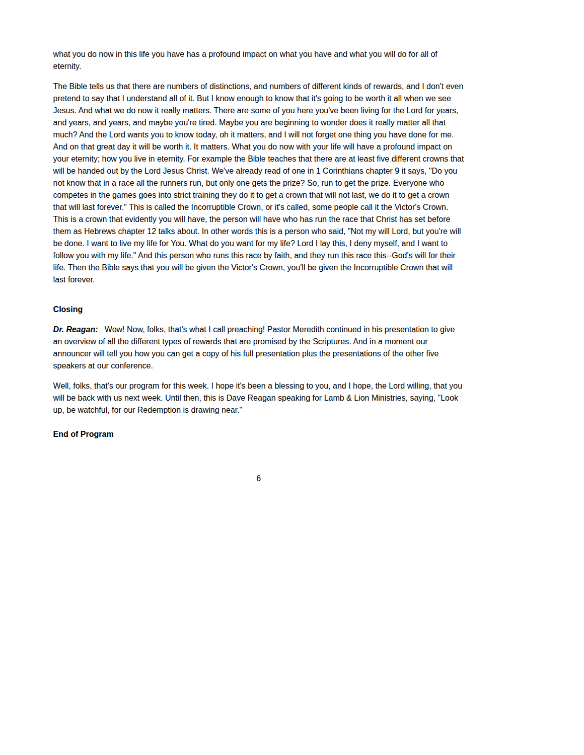what you do now in this life you have has a profound impact on what you have and what you will do for all of eternity.
The Bible tells us that there are numbers of distinctions, and numbers of different kinds of rewards, and I don't even pretend to say that I understand all of it. But I know enough to know that it's going to be worth it all when we see Jesus. And what we do now it really matters. There are some of you here you've been living for the Lord for years, and years, and years, and maybe you're tired. Maybe you are beginning to wonder does it really matter all that much? And the Lord wants you to know today, oh it matters, and I will not forget one thing you have done for me. And on that great day it will be worth it. It matters. What you do now with your life will have a profound impact on your eternity; how you live in eternity. For example the Bible teaches that there are at least five different crowns that will be handed out by the Lord Jesus Christ. We've already read of one in 1 Corinthians chapter 9 it says, "Do you not know that in a race all the runners run, but only one gets the prize? So, run to get the prize. Everyone who competes in the games goes into strict training they do it to get a crown that will not last, we do it to get a crown that will last forever." This is called the Incorruptible Crown, or it's called, some people call it the Victor's Crown. This is a crown that evidently you will have, the person will have who has run the race that Christ has set before them as Hebrews chapter 12 talks about. In other words this is a person who said, "Not my will Lord, but you're will be done. I want to live my life for You. What do you want for my life? Lord I lay this, I deny myself, and I want to follow you with my life." And this person who runs this race by faith, and they run this race this--God's will for their life. Then the Bible says that you will be given the Victor's Crown, you'll be given the Incorruptible Crown that will last forever.
Closing
Dr. Reagan: Wow! Now, folks, that's what I call preaching! Pastor Meredith continued in his presentation to give an overview of all the different types of rewards that are promised by the Scriptures. And in a moment our announcer will tell you how you can get a copy of his full presentation plus the presentations of the other five speakers at our conference.
Well, folks, that's our program for this week. I hope it's been a blessing to you, and I hope, the Lord willing, that you will be back with us next week. Until then, this is Dave Reagan speaking for Lamb & Lion Ministries, saying, "Look up, be watchful, for our Redemption is drawing near."
End of Program
6